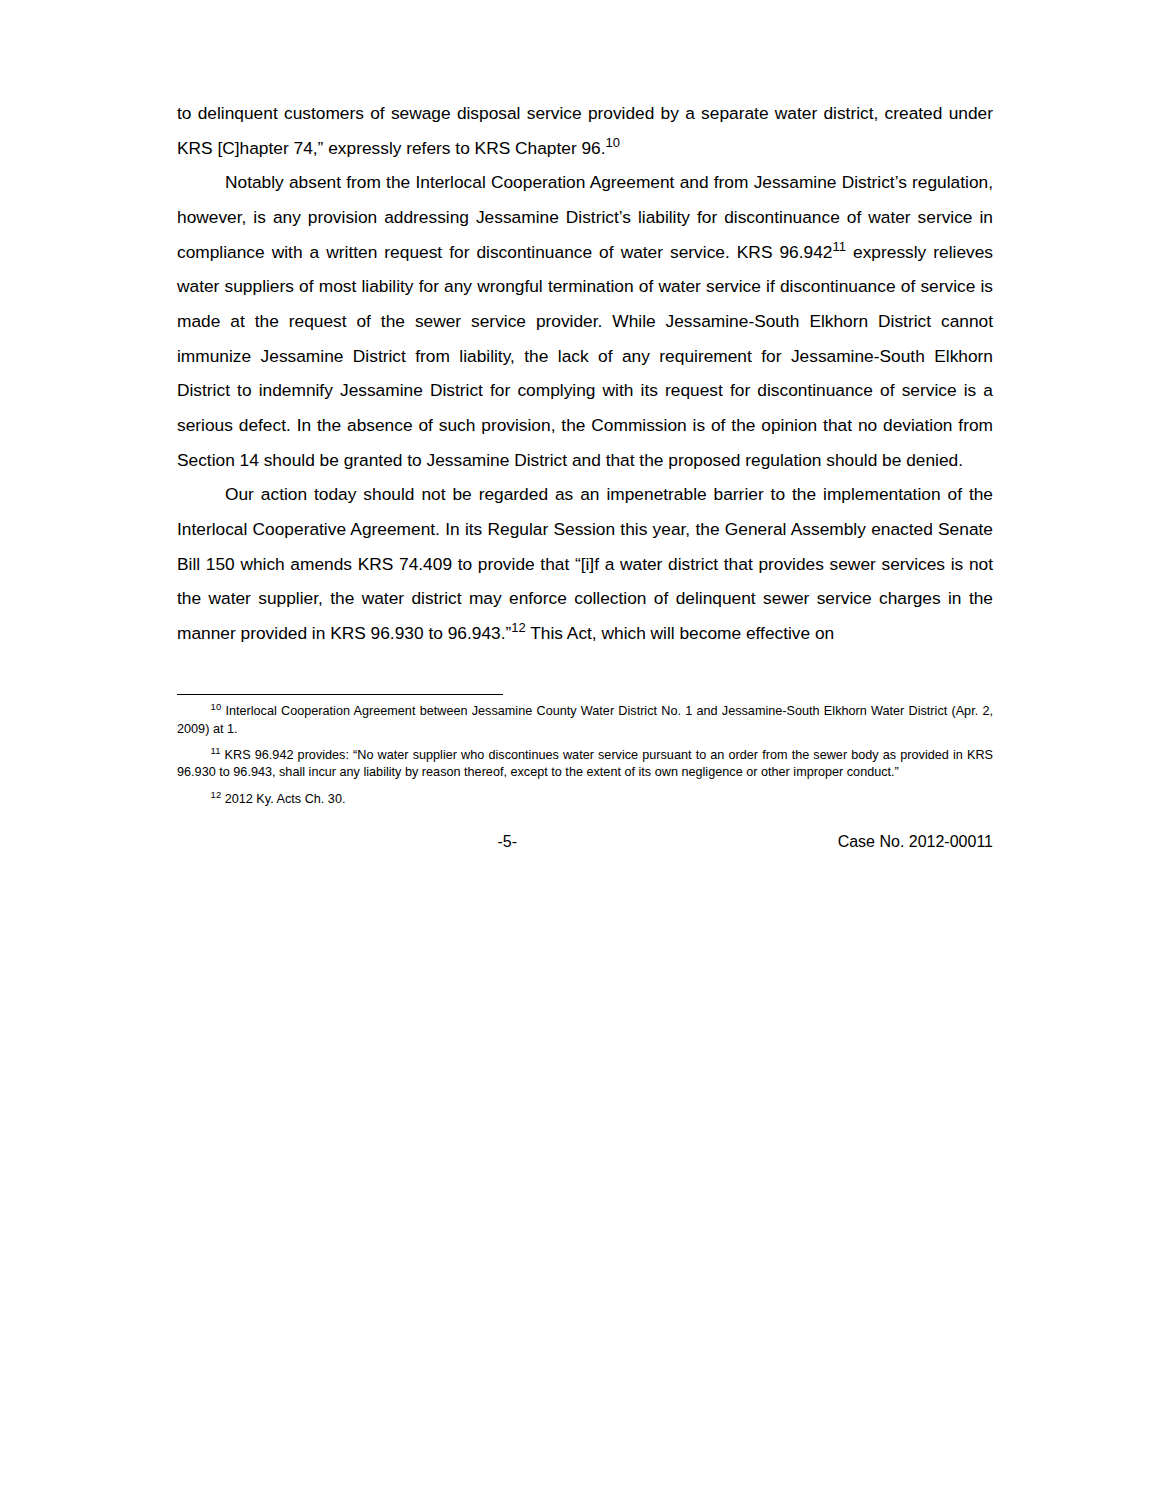to delinquent customers of sewage disposal service provided by a separate water district, created under KRS [C]hapter 74,” expressly refers to KRS Chapter 96.10
Notably absent from the Interlocal Cooperation Agreement and from Jessamine District’s regulation, however, is any provision addressing Jessamine District’s liability for discontinuance of water service in compliance with a written request for discontinuance of water service. KRS 96.94211 expressly relieves water suppliers of most liability for any wrongful termination of water service if discontinuance of service is made at the request of the sewer service provider. While Jessamine-South Elkhorn District cannot immunize Jessamine District from liability, the lack of any requirement for Jessamine-South Elkhorn District to indemnify Jessamine District for complying with its request for discontinuance of service is a serious defect. In the absence of such provision, the Commission is of the opinion that no deviation from Section 14 should be granted to Jessamine District and that the proposed regulation should be denied.
Our action today should not be regarded as an impenetrable barrier to the implementation of the Interlocal Cooperative Agreement. In its Regular Session this year, the General Assembly enacted Senate Bill 150 which amends KRS 74.409 to provide that “[i]f a water district that provides sewer services is not the water supplier, the water district may enforce collection of delinquent sewer service charges in the manner provided in KRS 96.930 to 96.943.”12 This Act, which will become effective on
10 Interlocal Cooperation Agreement between Jessamine County Water District No. 1 and Jessamine-South Elkhorn Water District (Apr. 2, 2009) at 1.
11 KRS 96.942 provides: “No water supplier who discontinues water service pursuant to an order from the sewer body as provided in KRS 96.930 to 96.943, shall incur any liability by reason thereof, except to the extent of its own negligence or other improper conduct.”
12 2012 Ky. Acts Ch. 30.
-5- Case No. 2012-00011